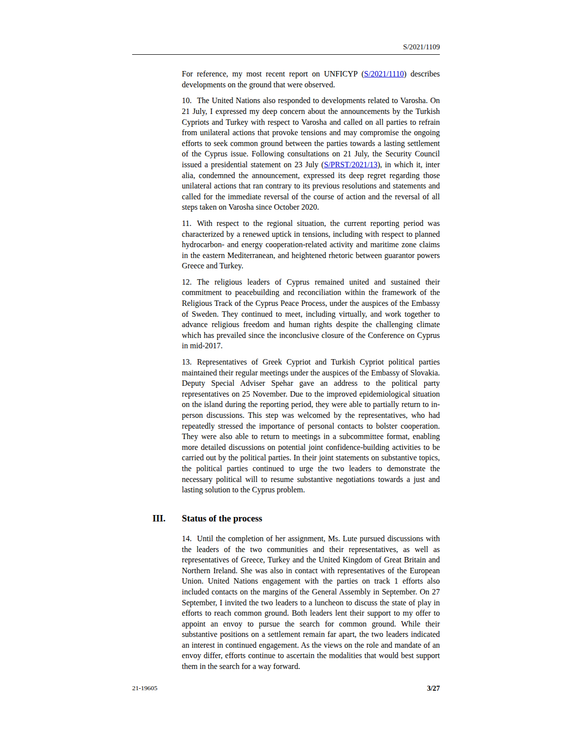S/2021/1109
For reference, my most recent report on UNFICYP (S/2021/1110) describes developments on the ground that were observed.
10. The United Nations also responded to developments related to Varosha. On 21 July, I expressed my deep concern about the announcements by the Turkish Cypriots and Turkey with respect to Varosha and called on all parties to refrain from unilateral actions that provoke tensions and may compromise the ongoing efforts to seek common ground between the parties towards a lasting settlement of the Cyprus issue. Following consultations on 21 July, the Security Council issued a presidential statement on 23 July (S/PRST/2021/13), in which it, inter alia, condemned the announcement, expressed its deep regret regarding those unilateral actions that ran contrary to its previous resolutions and statements and called for the immediate reversal of the course of action and the reversal of all steps taken on Varosha since October 2020.
11. With respect to the regional situation, the current reporting period was characterized by a renewed uptick in tensions, including with respect to planned hydrocarbon- and energy cooperation-related activity and maritime zone claims in the eastern Mediterranean, and heightened rhetoric between guarantor powers Greece and Turkey.
12. The religious leaders of Cyprus remained united and sustained their commitment to peacebuilding and reconciliation within the framework of the Religious Track of the Cyprus Peace Process, under the auspices of the Embassy of Sweden. They continued to meet, including virtually, and work together to advance religious freedom and human rights despite the challenging climate which has prevailed since the inconclusive closure of the Conference on Cyprus in mid-2017.
13. Representatives of Greek Cypriot and Turkish Cypriot political parties maintained their regular meetings under the auspices of the Embassy of Slovakia. Deputy Special Adviser Spehar gave an address to the political party representatives on 25 November. Due to the improved epidemiological situation on the island during the reporting period, they were able to partially return to in-person discussions. This step was welcomed by the representatives, who had repeatedly stressed the importance of personal contacts to bolster cooperation. They were also able to return to meetings in a subcommittee format, enabling more detailed discussions on potential joint confidence-building activities to be carried out by the political parties. In their joint statements on substantive topics, the political parties continued to urge the two leaders to demonstrate the necessary political will to resume substantive negotiations towards a just and lasting solution to the Cyprus problem.
III. Status of the process
14. Until the completion of her assignment, Ms. Lute pursued discussions with the leaders of the two communities and their representatives, as well as representatives of Greece, Turkey and the United Kingdom of Great Britain and Northern Ireland. She was also in contact with representatives of the European Union. United Nations engagement with the parties on track 1 efforts also included contacts on the margins of the General Assembly in September. On 27 September, I invited the two leaders to a luncheon to discuss the state of play in efforts to reach common ground. Both leaders lent their support to my offer to appoint an envoy to pursue the search for common ground. While their substantive positions on a settlement remain far apart, the two leaders indicated an interest in continued engagement. As the views on the role and mandate of an envoy differ, efforts continue to ascertain the modalities that would best support them in the search for a way forward.
21-19605 3/27